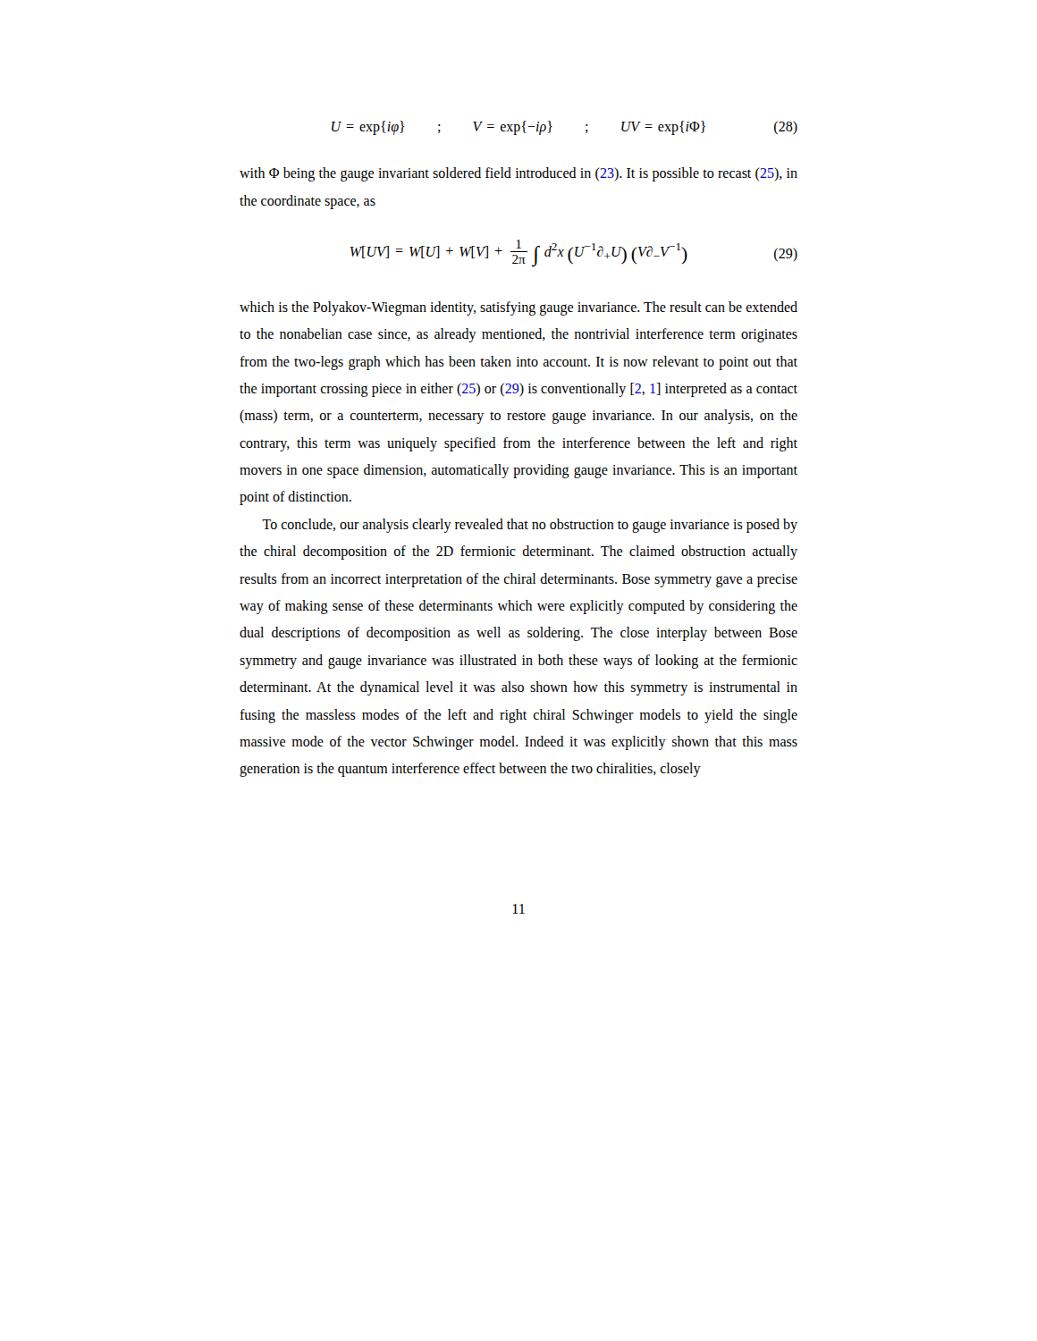U = exp{iφ} ; V = exp{−iρ} ; UV = exp{i Φ} (28)
with Φ being the gauge invariant soldered field introduced in (23). It is possible to recast (25), in the coordinate space, as
W[UV] = W[U] + W[V] + 12π ∫ d2x (U−1∂+U) (V∂−V−1) (29)
which is the Polyakov-Wiegman identity, satisfying gauge invariance. The result can be extended to the nonabelian case since, as already mentioned, the nontrivial interference term originates from the two-legs graph which has been taken into account. It is now relevant to point out that the important crossing piece in either (25) or (29) is conventionally [2, 1] interpreted as a contact (mass) term, or a counterterm, necessary to restore gauge invariance. In our analysis, on the contrary, this term was uniquely specified from the interference between the left and right movers in one space dimension, automatically providing gauge invariance. This is an important point of distinction.
To conclude, our analysis clearly revealed that no obstruction to gauge invariance is posed by the chiral decomposition of the 2D fermionic determinant. The claimed obstruction actually results from an incorrect interpretation of the chiral determinants. Bose symmetry gave a precise way of making sense of these determinants which were explicitly computed by considering the dual descriptions of decomposition as well as soldering. The close interplay between Bose symmetry and gauge invariance was illustrated in both these ways of looking at the fermionic determinant. At the dynamical level it was also shown how this symmetry is instrumental in fusing the massless modes of the left and right chiral Schwinger models to yield the single massive mode of the vector Schwinger model. Indeed it was explicitly shown that this mass generation is the quantum interference effect between the two chiralities, closely
11